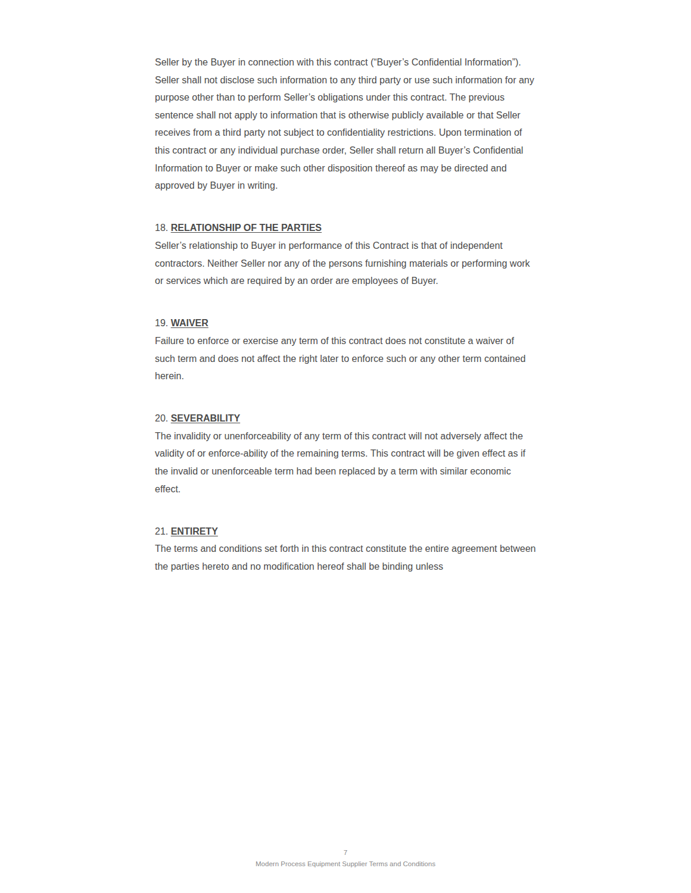Seller by the Buyer in connection with this contract (“Buyer’s Confidential Information”). Seller shall not disclose such information to any third party or use such information for any purpose other than to perform Seller’s obligations under this contract. The previous sentence shall not apply to information that is otherwise publicly available or that Seller receives from a third party not subject to confidentiality restrictions. Upon termination of this contract or any individual purchase order, Seller shall return all Buyer’s Confidential Information to Buyer or make such other disposition thereof as may be directed and approved by Buyer in writing.
18. RELATIONSHIP OF THE PARTIES
Seller’s relationship to Buyer in performance of this Contract is that of independent contractors. Neither Seller nor any of the persons furnishing materials or performing work or services which are required by an order are employees of Buyer.
19. WAIVER
Failure to enforce or exercise any term of this contract does not constitute a waiver of such term and does not affect the right later to enforce such or any other term contained herein.
20. SEVERABILITY
The invalidity or unenforceability of any term of this contract will not adversely affect the validity of or enforce-ability of the remaining terms. This contract will be given effect as if the invalid or unenforceable term had been replaced by a term with similar economic effect.
21. ENTIRETY
The terms and conditions set forth in this contract constitute the entire agreement between the parties hereto and no modification hereof shall be binding unless
7 Modern Process Equipment Supplier Terms and Conditions